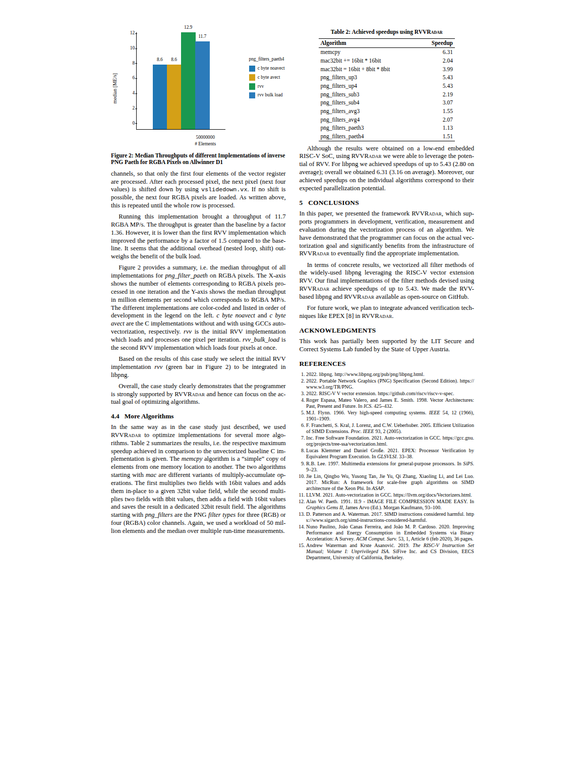0
2
4
6
8
10
12
8.6
8.6
12.9
11.7
median [ME/s]
50000000
# Elements
png_filters_paeth4
c byte noavect
c byte avect
rvv
rvv bulk load
Figure 2: Median Throughputs of different Implementations of inverse PNG Paeth for RGBA Pixels on Allwinner D1
channels, so that only the first four elements of the vector register are processed. After each processed pixel, the next pixel (next four values) is shifted down by using vslidedown.vx. If no shift is possible, the next four RGBA pixels are loaded. As written above, this is repeated until the whole row is processed.
Running this implementation brought a throughput of 11.7 RGBA MP/s. The throughput is greater than the baseline by a factor 1.36. However, it is lower than the first RVV implementation which improved the performance by a factor of 1.5 compared to the baseline. It seems that the additional overhead (nested loop, shift) outweighs the benefit of the bulk load.
Figure 2 provides a summary, i.e. the median throughput of all implementations for png_filter_paeth on RGBA pixels. The X-axis shows the number of elements corresponding to RGBA pixels processed in one iteration and the Y-axis shows the median throughput in million elements per second which corresponds to RGBA MP/s. The different implementations are color-coded and listed in order of development in the legend on the left. c byte noavect and c byte avect are the C implementations without and with using GCCs auto-vectorization, respectively. rvv is the initial RVV implementation which loads and processes one pixel per iteration. rvv_bulk_load is the second RVV implementation which loads four pixels at once.
Based on the results of this case study we select the initial RVV implementation rvv (green bar in Figure 2) to be integrated in libpng.
Overall, the case study clearly demonstrates that the programmer is strongly supported by RVVRadar and hence can focus on the actual goal of optimizing algorithms.
4.4 More Algorithms
In the same way as in the case study just described, we used RVVRadar to optimize implementations for several more algorithms. Table 2 summarizes the results, i.e. the respective maximum speedup achieved in comparison to the unvectorized baseline C implementation is given. The memcpy algorithm is a “simple” copy of elements from one memory location to another. The two algorithms starting with mac are different variants of multiply-accumulate operations. The first multiplies two fields with 16bit values and adds them in-place to a given 32bit value field, while the second multiplies two fields with 8bit values, then adds a field with 16bit values and saves the result in a dedicated 32bit result field. The algorithms starting with png_filters are the PNG filter types for three (RGB) or four (RGBA) color channels. Again, we used a workload of 50 million elements and the median over multiple run-time measurements.
Table 2: Achieved speedups using RVVRadar
| Algorithm | Speedup |
| --- | --- |
| memcpy | 6.31 |
| mac32bit += 16bit * 16bit | 2.04 |
| mac32bit = 16bit + 8bit * 8bit | 3.99 |
| png_filters_up3 | 5.43 |
| png_filters_up4 | 5.43 |
| png_filters_sub3 | 2.19 |
| png_filters_sub4 | 3.07 |
| png_filters_avg3 | 1.55 |
| png_filters_avg4 | 2.07 |
| png_filters_paeth3 | 1.13 |
| png_filters_paeth4 | 1.51 |
Although the results were obtained on a low-end embedded RISC-V SoC, using RVVRadar we were able to leverage the potential of RVV. For libpng we achieved speedups of up to 5.43 (2.80 on average); overall we obtained 6.31 (3.16 on average). Moreover, our achieved speedups on the individual algorithms correspond to their expected parallelization potential.
5 Conclusions
In this paper, we presented the framework RVVRadar, which supports programmers in development, verification, measurement and evaluation during the vectorization process of an algorithm. We have demonstrated that the programmer can focus on the actual vectorization goal and significantly benefits from the infrastructure of RVVRadar to eventually find the appropriate implementation.
In terms of concrete results, we vectorized all filter methods of the widely-used libpng leveraging the RISC-V vector extension RVV. Our final implementations of the filter methods devised using RVVRadar achieve speedups of up to 5.43. We made the RVV-based libpng and RVVRadar available as open-source on GitHub.
For future work, we plan to integrate advanced verification techniques like EPEX [8] in RVVRadar.
Acknowledgments
This work has partially been supported by the LIT Secure and Correct Systems Lab funded by the State of Upper Austria.
References
2022. libpng. http://www.libpng.org/pub/png/libpng.html.
2022. Portable Network Graphics (PNG) Specification (Second Edition). https://www.w3.org/TR/PNG.
2022. RISC-V V vector extension. https://github.com/riscv/riscv-v-spec.
Roger Espasa, Mateo Valero, and James E. Smith. 1998. Vector Architectures: Past, Present and Future. In ICS. 425–432.
M.J. Flynn. 1966. Very high-speed computing systems. IEEE 54, 12 (1966), 1901–1909.
F. Franchetti, S. Kral, J. Lorenz, and C.W. Ueberhuber. 2005. Efficient Utilization of SIMD Extensions. Proc. IEEE 93, 2 (2005).
Inc. Free Software Foundation. 2021. Auto-vectorization in GCC. https://gcc.gnu.org/projects/tree-ssa/vectorization.html.
Lucas Klemmer and Daniel Große. 2021. EPEX: Processor Verification by Equivalent Program Execution. In GLSVLSI. 33–38.
R.B. Lee. 1997. Multimedia extensions for general-purpose processors. In SiPS. 9–23.
Jie Lin, Qingbo Wu, Yusong Tan, Jie Yu, Qi Zhang, Xiaoling Li, and Lei Luo. 2017. MicRun: A framework for scale-free graph algorithms on SIMD architecture of the Xeon Phi. In ASAP.
LLVM. 2021. Auto-vectorization in GCC. https://llvm.org/docs/Vectorizers.html.
Alan W. Paeth. 1991. II.9 - IMAGE FILE COMPRESSION MADE EASY. In Graphics Gems II, James Arvo (Ed.). Morgan Kaufmann, 93–100.
D. Patterson and A. Waterman. 2017. SIMD instructions considered harmful. https://www.sigarch.org/simd-instructions-considered-harmful.
Nuno Paulino, João Canas Ferreira, and João M. P. Cardoso. 2020. Improving Performance and Energy Consumption in Embedded Systems via Binary Acceleration: A Survey. ACM Comput. Surv. 53, 1, Article 6 (feb 2020), 36 pages.
Andrew Waterman and Krste Asanović. 2019. The RISC-V Instruction Set Manual; Volume I: Unprivileged ISA. SiFive Inc. and CS Division, EECS Department, University of California, Berkeley.